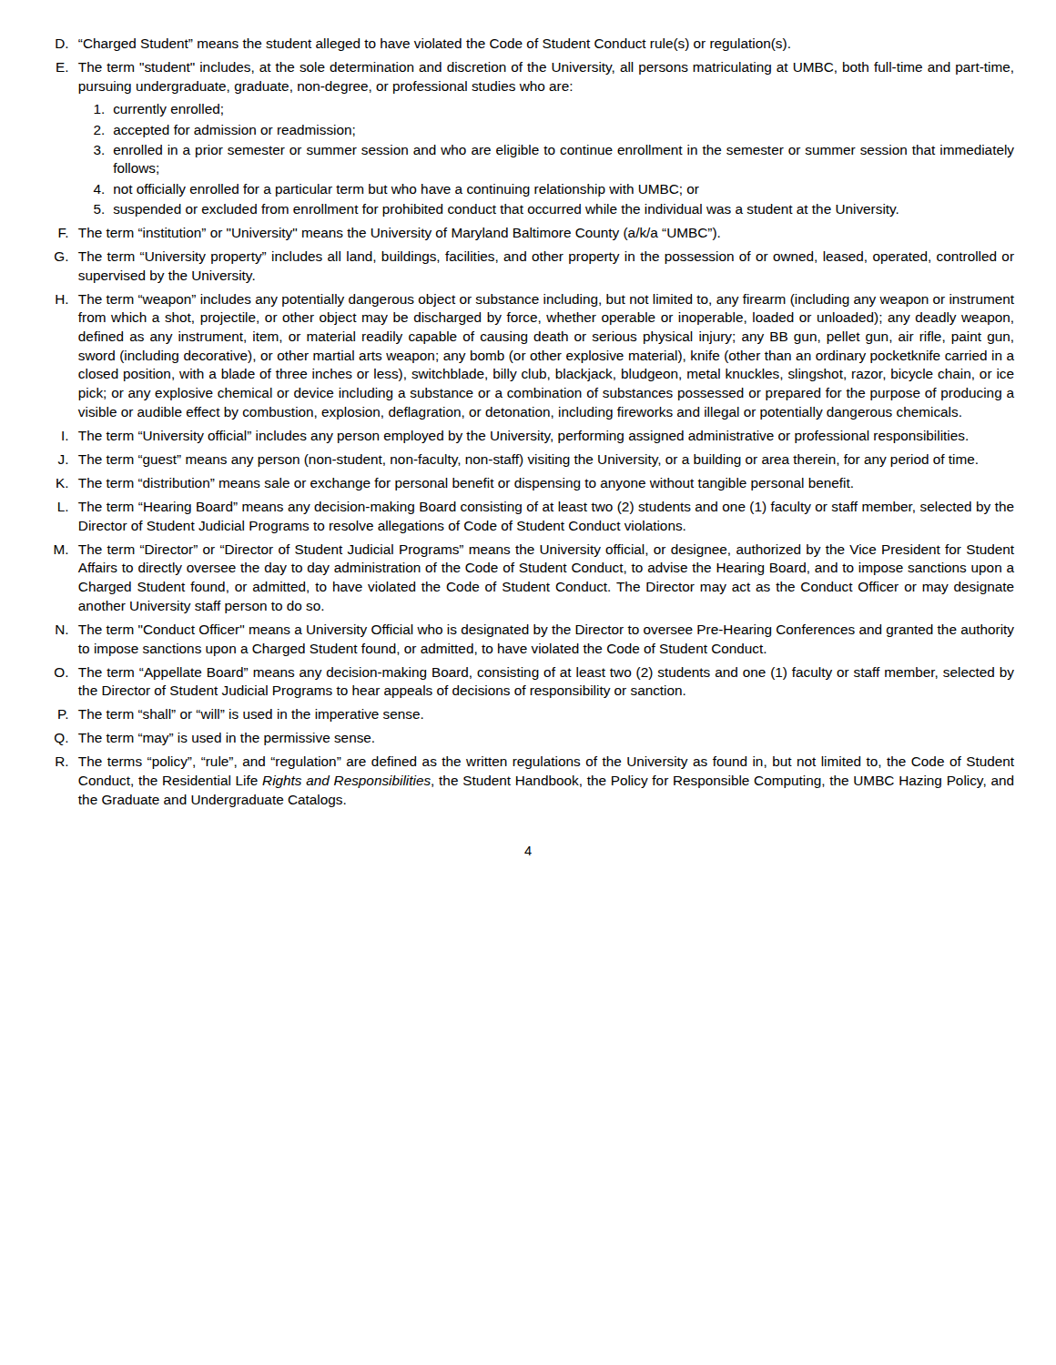“Charged Student” means the student alleged to have violated the Code of Student Conduct rule(s) or regulation(s).
The term "student" includes, at the sole determination and discretion of the University, all persons matriculating at UMBC, both full-time and part-time, pursuing undergraduate, graduate, non-degree, or professional studies who are:
currently enrolled;
accepted for admission or readmission;
enrolled in a prior semester or summer session and who are eligible to continue enrollment in the semester or summer session that immediately follows;
not officially enrolled for a particular term but who have a continuing relationship with UMBC; or
suspended or excluded from enrollment for prohibited conduct that occurred while the individual was a student at the University.
The term “institution” or "University" means the University of Maryland Baltimore County (a/k/a “UMBC”).
The term “University property” includes all land, buildings, facilities, and other property in the possession of or owned, leased, operated, controlled or supervised by the University.
The term “weapon” includes any potentially dangerous object or substance including, but not limited to, any firearm (including any weapon or instrument from which a shot, projectile, or other object may be discharged by force, whether operable or inoperable, loaded or unloaded); any deadly weapon, defined as any instrument, item, or material readily capable of causing death or serious physical injury; any BB gun, pellet gun, air rifle, paint gun, sword (including decorative), or other martial arts weapon; any bomb (or other explosive material), knife (other than an ordinary pocketknife carried in a closed position, with a blade of three inches or less), switchblade, billy club, blackjack, bludgeon, metal knuckles, slingshot, razor, bicycle chain, or ice pick; or any explosive chemical or device including a substance or a combination of substances possessed or prepared for the purpose of producing a visible or audible effect by combustion, explosion, deflagration, or detonation, including fireworks and illegal or potentially dangerous chemicals.
The term “University official” includes any person employed by the University, performing assigned administrative or professional responsibilities.
The term “guest” means any person (non-student, non-faculty, non-staff) visiting the University, or a building or area therein, for any period of time.
The term “distribution” means sale or exchange for personal benefit or dispensing to anyone without tangible personal benefit.
The term “Hearing Board” means any decision-making Board consisting of at least two (2) students and one (1) faculty or staff member, selected by the Director of Student Judicial Programs to resolve allegations of Code of Student Conduct violations.
The term “Director” or “Director of Student Judicial Programs” means the University official, or designee, authorized by the Vice President for Student Affairs to directly oversee the day to day administration of the Code of Student Conduct, to advise the Hearing Board, and to impose sanctions upon a Charged Student found, or admitted, to have violated the Code of Student Conduct. The Director may act as the Conduct Officer or may designate another University staff person to do so.
The term "Conduct Officer" means a University Official who is designated by the Director to oversee Pre-Hearing Conferences and granted the authority to impose sanctions upon a Charged Student found, or admitted, to have violated the Code of Student Conduct.
The term “Appellate Board” means any decision-making Board, consisting of at least two (2) students and one (1) faculty or staff member, selected by the Director of Student Judicial Programs to hear appeals of decisions of responsibility or sanction.
The term “shall” or “will” is used in the imperative sense.
The term “may” is used in the permissive sense.
The terms “policy”, “rule”, and “regulation” are defined as the written regulations of the University as found in, but not limited to, the Code of Student Conduct, the Residential Life Rights and Responsibilities, the Student Handbook, the Policy for Responsible Computing, the UMBC Hazing Policy, and the Graduate and Undergraduate Catalogs.
4